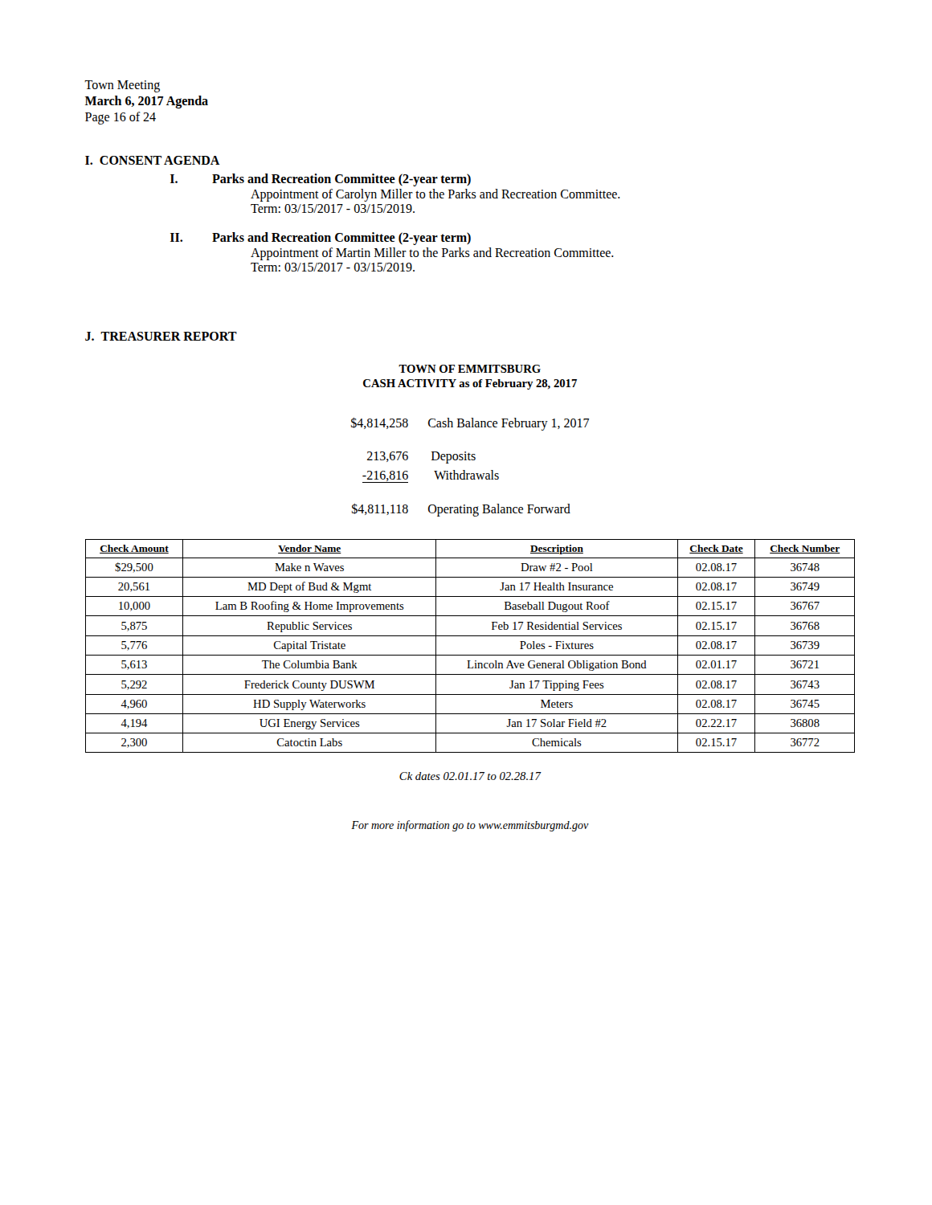Town Meeting
March 6, 2017 Agenda
Page 16 of 24
I. CONSENT AGENDA
I. Parks and Recreation Committee (2-year term)
Appointment of Carolyn Miller to the Parks and Recreation Committee.
Term: 03/15/2017 - 03/15/2019.
II. Parks and Recreation Committee (2-year term)
Appointment of Martin Miller to the Parks and Recreation Committee.
Term: 03/15/2017 - 03/15/2019.
J. TREASURER REPORT
TOWN OF EMMITSBURG
CASH ACTIVITY as of February 28, 2017
| $4,814,258 | Cash Balance February 1, 2017 |
| 213,676 | Deposits |
| -216,816 | Withdrawals |
| $4,811,118 | Operating Balance Forward |
| Check Amount | Vendor Name | Description | Check Date | Check Number |
| --- | --- | --- | --- | --- |
| $29,500 | Make n Waves | Draw #2 - Pool | 02.08.17 | 36748 |
| 20,561 | MD Dept of Bud & Mgmt | Jan 17 Health Insurance | 02.08.17 | 36749 |
| 10,000 | Lam B Roofing & Home Improvements | Baseball Dugout Roof | 02.15.17 | 36767 |
| 5,875 | Republic Services | Feb 17 Residential Services | 02.15.17 | 36768 |
| 5,776 | Capital Tristate | Poles - Fixtures | 02.08.17 | 36739 |
| 5,613 | The Columbia Bank | Lincoln Ave General Obligation Bond | 02.01.17 | 36721 |
| 5,292 | Frederick County DUSWM | Jan 17 Tipping Fees | 02.08.17 | 36743 |
| 4,960 | HD Supply Waterworks | Meters | 02.08.17 | 36745 |
| 4,194 | UGI Energy Services | Jan 17 Solar Field #2 | 02.22.17 | 36808 |
| 2,300 | Catoctin Labs | Chemicals | 02.15.17 | 36772 |
Ck dates 02.01.17 to 02.28.17
For more information go to www.emmitsburgmd.gov